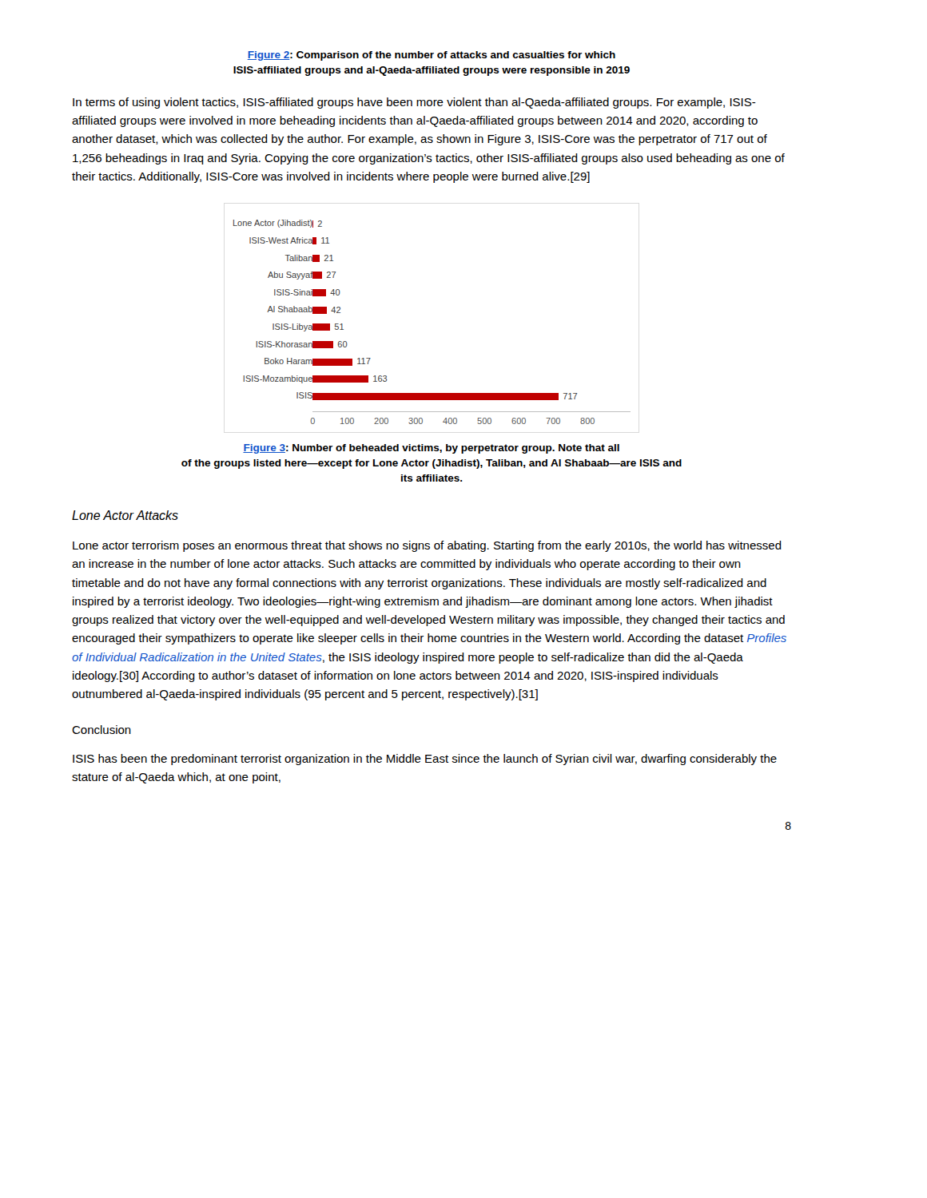Figure 2: Comparison of the number of attacks and casualties for which
ISIS-affiliated groups and al-Qaeda-affiliated groups were responsible in 2019
In terms of using violent tactics, ISIS-affiliated groups have been more violent than al-Qaeda-affiliated groups. For example, ISIS-affiliated groups were involved in more beheading incidents than al-Qaeda-affiliated groups between 2014 and 2020, according to another dataset, which was collected by the author. For example, as shown in Figure 3, ISIS-Core was the perpetrator of 717 out of 1,256 beheadings in Iraq and Syria. Copying the core organization’s tactics, other ISIS-affiliated groups also used beheading as one of their tactics. Additionally, ISIS-Core was involved in incidents where people were burned alive.[29]
| Lone Actor (Jihadist) | 2 |
| ISIS-West Africa | 11 |
| Taliban | 21 |
| Abu Sayyaf | 27 |
| ISIS-Sinai | 40 |
| Al Shabaab | 42 |
| ISIS-Libya | 51 |
| ISIS-Khorasan | 60 |
| Boko Haram | 117 |
| ISIS-Mozambique | 163 |
| ISIS | 717 |
| | 0 100 200 300 400 500 600 700 800 |
Figure 3: Number of beheaded victims, by perpetrator group. Note that all
of the groups listed here—except for Lone Actor (Jihadist), Taliban, and Al Shabaab—are ISIS and
its affiliates.
Lone Actor Attacks
Lone actor terrorism poses an enormous threat that shows no signs of abating. Starting from the early 2010s, the world has witnessed an increase in the number of lone actor attacks. Such attacks are committed by individuals who operate according to their own timetable and do not have any formal connections with any terrorist organizations. These individuals are mostly self-radicalized and inspired by a terrorist ideology. Two ideologies—right-wing extremism and jihadism—are dominant among lone actors. When jihadist groups realized that victory over the well-equipped and well-developed Western military was impossible, they changed their tactics and encouraged their sympathizers to operate like sleeper cells in their home countries in the Western world. According the dataset Profiles of Individual Radicalization in the United States, the ISIS ideology inspired more people to self-radicalize than did the al-Qaeda ideology.[30] According to author’s dataset of information on lone actors between 2014 and 2020, ISIS-inspired individuals outnumbered al-Qaeda-inspired individuals (95 percent and 5 percent, respectively).[31]
Conclusion
ISIS has been the predominant terrorist organization in the Middle East since the launch of Syrian civil war, dwarfing considerably the stature of al-Qaeda which, at one point,
8